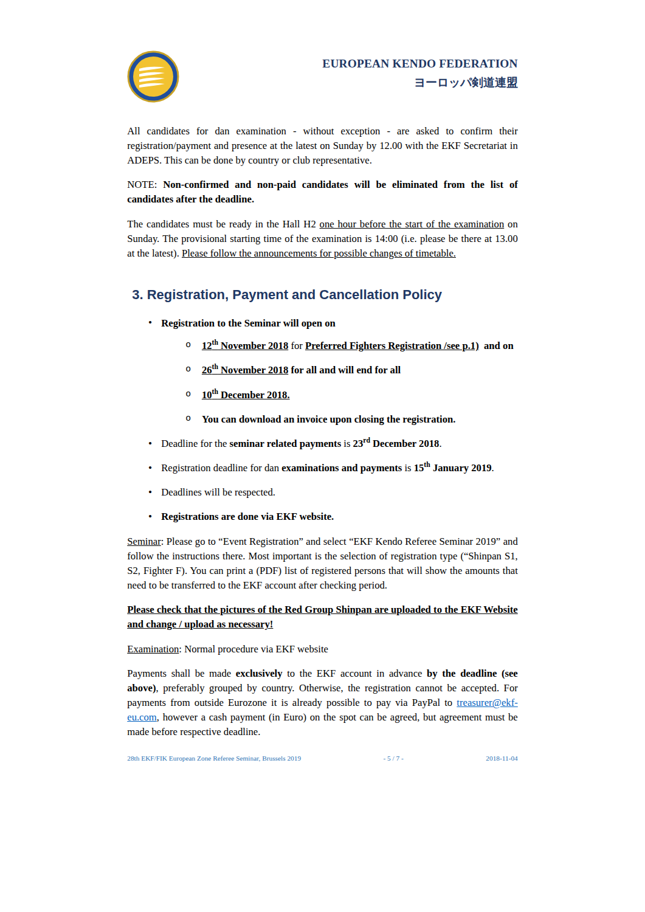EUROPEAN KENDO FEDERATION
ヨーロッパ剣道連盟
All candidates for dan examination - without exception - are asked to confirm their registration/payment and presence at the latest on Sunday by 12.00 with the EKF Secretariat in ADEPS. This can be done by country or club representative.
NOTE: Non-confirmed and non-paid candidates will be eliminated from the list of candidates after the deadline.
The candidates must be ready in the Hall H2 one hour before the start of the examination on Sunday. The provisional starting time of the examination is 14:00 (i.e. please be there at 13.00 at the latest). Please follow the announcements for possible changes of timetable.
3. Registration, Payment and Cancellation Policy
Registration to the Seminar will open on
12th November 2018 for Preferred Fighters Registration /see p.1) and on
26th November 2018 for all and will end for all
10th December 2018.
You can download an invoice upon closing the registration.
Deadline for the seminar related payments is 23rd December 2018.
Registration deadline for dan examinations and payments is 15th January 2019.
Deadlines will be respected.
Registrations are done via EKF website.
Seminar: Please go to “Event Registration” and select “EKF Kendo Referee Seminar 2019” and follow the instructions there. Most important is the selection of registration type (“Shinpan S1, S2, Fighter F). You can print a (PDF) list of registered persons that will show the amounts that need to be transferred to the EKF account after checking period.
Please check that the pictures of the Red Group Shinpan are uploaded to the EKF Website and change / upload as necessary!
Examination: Normal procedure via EKF website
Payments shall be made exclusively to the EKF account in advance by the deadline (see above), preferably grouped by country. Otherwise, the registration cannot be accepted. For payments from outside Eurozone it is already possible to pay via PayPal to treasurer@ekf-eu.com, however a cash payment (in Euro) on the spot can be agreed, but agreement must be made before respective deadline.
28th EKF/FIK European Zone Referee Seminar, Brussels 2019
- 5 / 7 -
2018-11-04